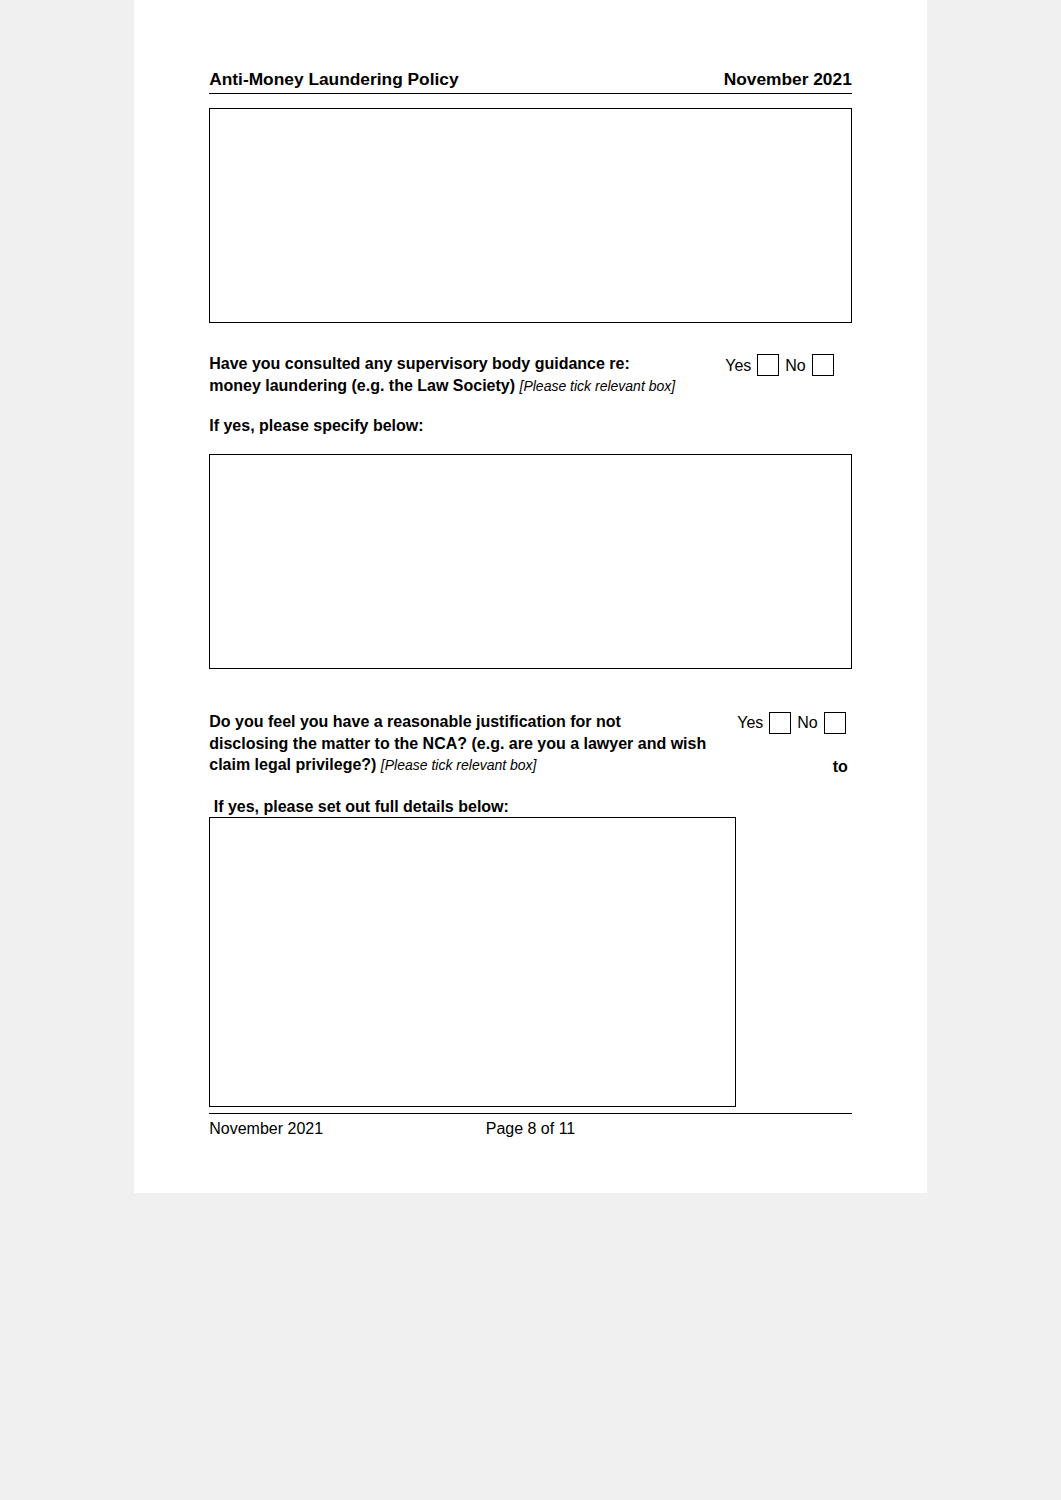Anti-Money Laundering Policy November 2021
Have you consulted any supervisory body guidance re:
money laundering (e.g. the Law Society) [Please tick relevant box]
Yes No
If yes, please specify below:
Do you feel you have a reasonable justification for not
disclosing the matter to the NCA? (e.g. are you a lawyer and wish
claim legal privilege?) [Please tick relevant box]
Yes No
to
If yes, please set out full details below:
November 2021
Page 8 of 11